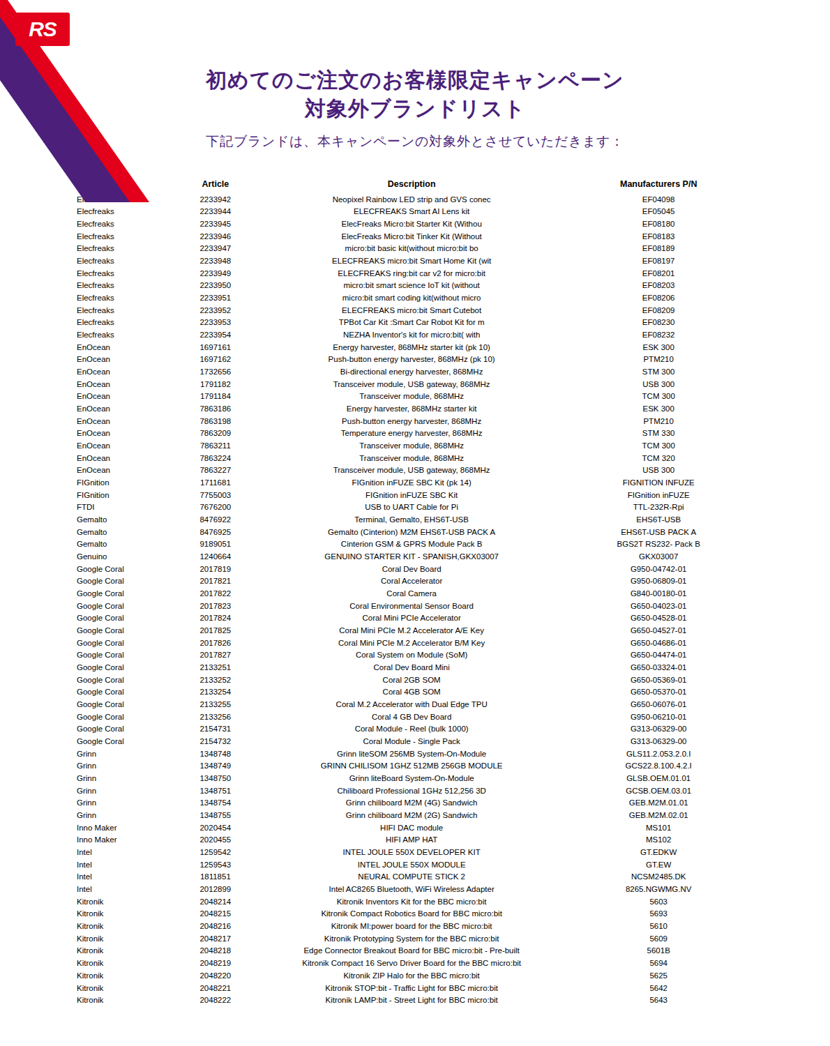RS
初めてのご注文のお客様限定キャンペーン
対象外ブランドリスト
下記ブランドは、本キャンペーンの対象外とさせていただきます：
| Brand | Article | Description | Manufacturers P/N |
| --- | --- | --- | --- |
| Elecfreaks | 2233942 | Neopixel Rainbow LED strip and GVS conec | EF04098 |
| Elecfreaks | 2233944 | ELECFREAKS Smart AI Lens kit | EF05045 |
| Elecfreaks | 2233945 | ElecFreaks Micro:bit Starter Kit (Withou | EF08180 |
| Elecfreaks | 2233946 | ElecFreaks Micro:bit Tinker Kit (Without | EF08183 |
| Elecfreaks | 2233947 | micro:bit basic kit(without micro:bit bo | EF08189 |
| Elecfreaks | 2233948 | ELECFREAKS micro:bit Smart Home Kit (wit | EF08197 |
| Elecfreaks | 2233949 | ELECFREAKS ring:bit car v2 for micro:bit | EF08201 |
| Elecfreaks | 2233950 | micro:bit smart science IoT kit (without | EF08203 |
| Elecfreaks | 2233951 | micro:bit smart coding kit(without micro | EF08206 |
| Elecfreaks | 2233952 | ELECFREAKS micro:bit Smart Cutebot | EF08209 |
| Elecfreaks | 2233953 | TPBot Car Kit :Smart Car Robot Kit for m | EF08230 |
| Elecfreaks | 2233954 | NEZHA Inventor's kit for micro:bit( with | EF08232 |
| EnOcean | 1697161 | Energy harvester, 868MHz starter kit (pk 10) | ESK 300 |
| EnOcean | 1697162 | Push-button energy harvester, 868MHz (pk 10) | PTM210 |
| EnOcean | 1732656 | Bi-directional energy harvester, 868MHz | STM 300 |
| EnOcean | 1791182 | Transceiver module, USB gateway, 868MHz | USB 300 |
| EnOcean | 1791184 | Transceiver module, 868MHz | TCM 300 |
| EnOcean | 7863186 | Energy harvester, 868MHz starter kit | ESK 300 |
| EnOcean | 7863198 | Push-button energy harvester, 868MHz | PTM210 |
| EnOcean | 7863209 | Temperature energy harvester, 868MHz | STM 330 |
| EnOcean | 7863211 | Transceiver module, 868MHz | TCM 300 |
| EnOcean | 7863224 | Transceiver module, 868MHz | TCM 320 |
| EnOcean | 7863227 | Transceiver module, USB gateway, 868MHz | USB 300 |
| FIGnition | 1711681 | FIGnition inFUZE SBC Kit (pk 14) | FIGNITION INFUZE |
| FIGnition | 7755003 | FIGnition inFUZE SBC Kit | FIGnition inFUZE |
| FTDI | 7676200 | USB to UART Cable for Pi | TTL-232R-Rpi |
| Gemalto | 8476922 | Terminal, Gemalto, EHS6T-USB | EHS6T-USB |
| Gemalto | 8476925 | Gemalto (Cinterion) M2M EHS6T-USB PACK A | EHS6T-USB PACK A |
| Gemalto | 9189051 | Cinterion GSM & GPRS Module Pack B | BGS2T RS232- Pack B |
| Genuino | 1240664 | GENUINO STARTER KIT - SPANISH,GKX03007 | GKX03007 |
| Google Coral | 2017819 | Coral Dev Board | G950-04742-01 |
| Google Coral | 2017821 | Coral Accelerator | G950-06809-01 |
| Google Coral | 2017822 | Coral Camera | G840-00180-01 |
| Google Coral | 2017823 | Coral Environmental Sensor Board | G650-04023-01 |
| Google Coral | 2017824 | Coral Mini PCIe Accelerator | G650-04528-01 |
| Google Coral | 2017825 | Coral Mini PCIe M.2 Accelerator A/E Key | G650-04527-01 |
| Google Coral | 2017826 | Coral Mini PCIe M.2 Accelerator B/M Key | G650-04686-01 |
| Google Coral | 2017827 | Coral System on Module (SoM) | G650-04474-01 |
| Google Coral | 2133251 | Coral Dev Board Mini | G650-03324-01 |
| Google Coral | 2133252 | Coral 2GB SOM | G650-05369-01 |
| Google Coral | 2133254 | Coral 4GB SOM | G650-05370-01 |
| Google Coral | 2133255 | Coral M.2 Accelerator with Dual Edge TPU | G650-06076-01 |
| Google Coral | 2133256 | Coral 4 GB Dev Board | G950-06210-01 |
| Google Coral | 2154731 | Coral Module - Reel (bulk 1000) | G313-06329-00 |
| Google Coral | 2154732 | Coral Module - Single Pack | G313-06329-00 |
| Grinn | 1348748 | Grinn liteSOM 256MB System-On-Module | GLS11.2.053.2.0.I |
| Grinn | 1348749 | GRINN CHILISOM 1GHZ 512MB 256GB MODULE | GCS22.8.100.4.2.I |
| Grinn | 1348750 | Grinn liteBoard System-On-Module | GLSB.OEM.01.01 |
| Grinn | 1348751 | Chiliboard Professional 1GHz 512,256 3D | GCSB.OEM.03.01 |
| Grinn | 1348754 | Grinn chiliboard M2M (4G) Sandwich | GEB.M2M.01.01 |
| Grinn | 1348755 | Grinn chiliboard M2M (2G) Sandwich | GEB.M2M.02.01 |
| Inno Maker | 2020454 | HIFI DAC module | MS101 |
| Inno Maker | 2020455 | HIFI AMP HAT | MS102 |
| Intel | 1259542 | INTEL JOULE 550X DEVELOPER KIT | GT.EDKW |
| Intel | 1259543 | INTEL JOULE 550X MODULE | GT.EW |
| Intel | 1811851 | NEURAL COMPUTE STICK 2 | NCSM2485.DK |
| Intel | 2012899 | Intel AC8265 Bluetooth, WiFi Wireless Adapter | 8265.NGWMG.NV |
| Kitronik | 2048214 | Kitronik Inventors Kit for the BBC micro:bit | 5603 |
| Kitronik | 2048215 | Kitronik Compact Robotics Board for BBC micro:bit | 5693 |
| Kitronik | 2048216 | Kitronik MI:power board for the BBC micro:bit | 5610 |
| Kitronik | 2048217 | Kitronik Prototyping System for the BBC micro:bit | 5609 |
| Kitronik | 2048218 | Edge Connector Breakout Board for BBC micro:bit - Pre-built | 5601B |
| Kitronik | 2048219 | Kitronik Compact 16 Servo Driver Board for the BBC micro:bit | 5694 |
| Kitronik | 2048220 | Kitronik ZIP Halo for the BBC micro:bit | 5625 |
| Kitronik | 2048221 | Kitronik STOP:bit - Traffic Light for BBC micro:bit | 5642 |
| Kitronik | 2048222 | Kitronik LAMP:bit - Street Light for BBC micro:bit | 5643 |